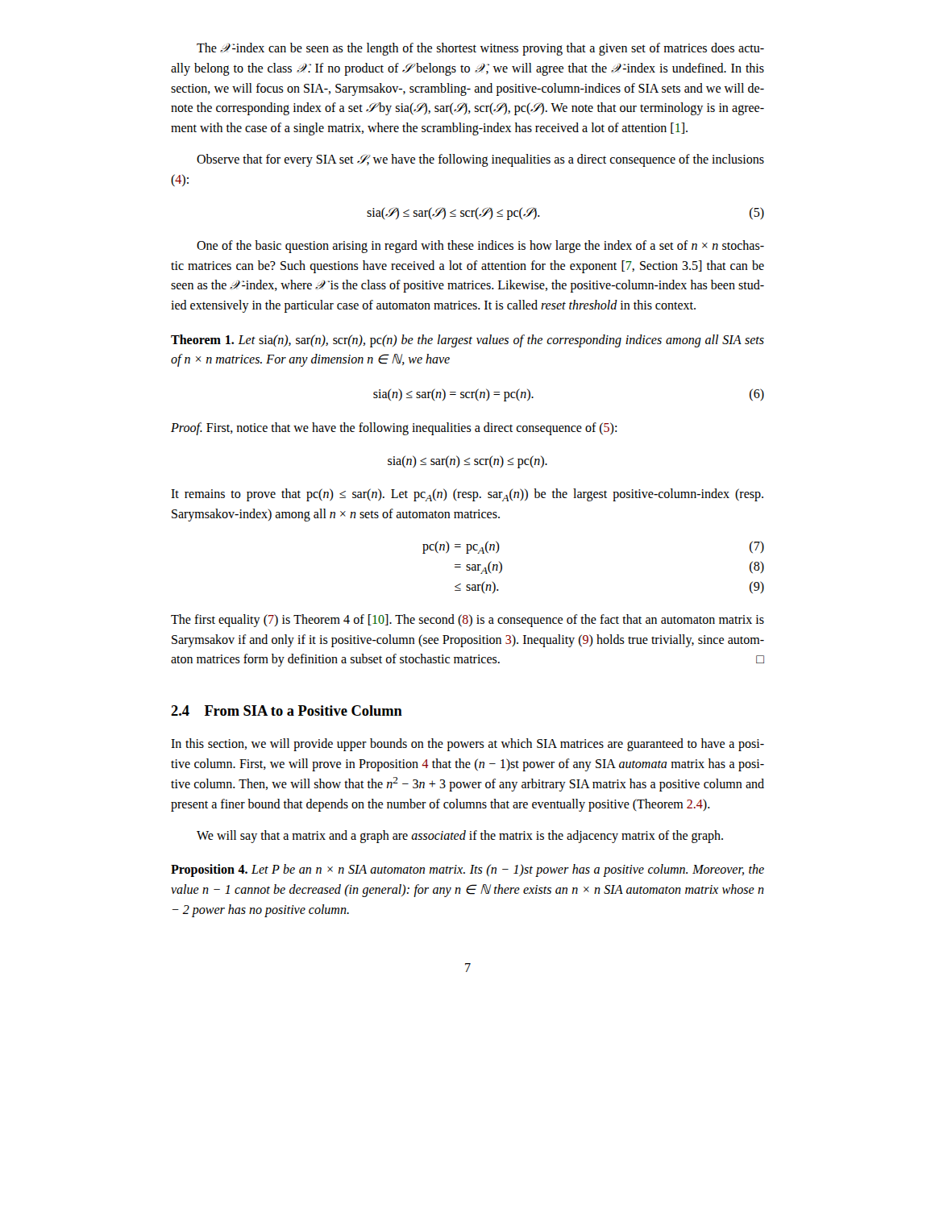The 𝒳-index can be seen as the length of the shortest witness proving that a given set of matrices does actually belong to the class 𝒳. If no product of 𝒮 belongs to 𝒳, we will agree that the 𝒳-index is undefined. In this section, we will focus on SIA-, Sarymsakov-, scrambling- and positive-column-indices of SIA sets and we will denote the corresponding index of a set 𝒮 by sia(𝒮), sar(𝒮), scr(𝒮), pc(𝒮). We note that our terminology is in agreement with the case of a single matrix, where the scrambling-index has received a lot of attention [1].
Observe that for every SIA set 𝒮, we have the following inequalities as a direct consequence of the inclusions (4):
sia(𝒮) ≤ sar(𝒮) ≤ scr(𝒮) ≤ pc(𝒮).
(5)
One of the basic question arising in regard with these indices is how large the index of a set of n × n stochastic matrices can be? Such questions have received a lot of attention for the exponent [7, Section 3.5] that can be seen as the 𝒳-index, where 𝒳 is the class of positive matrices. Likewise, the positive-column-index has been studied extensively in the particular case of automaton matrices. It is called reset threshold in this context.
Theorem 1. Let sia(n), sar(n), scr(n), pc(n) be the largest values of the corresponding indices among all SIA sets of n × n matrices. For any dimension n ∈ ℕ, we have
sia(n) ≤ sar(n) = scr(n) = pc(n).
(6)
Proof. First, notice that we have the following inequalities a direct consequence of (5):
sia(n) ≤ sar(n) ≤ scr(n) ≤ pc(n).
It remains to prove that pc(n) ≤ sar(n). Let pcA(n) (resp. sarA(n)) be the largest positive-column-index (resp. Sarymsakov-index) among all n × n sets of automaton matrices.
pc(n)
=
pcA(n)
(7)
=
sarA(n)
(8)
≤
sar(n).
(9)
The first equality (7) is Theorem 4 of [10]. The second (8) is a consequence of the fact that an automaton matrix is Sarymsakov if and only if it is positive-column (see Proposition 3). Inequality (9) holds true trivially, since automaton matrices form by definition a subset of stochastic matrices. □
2.4 From SIA to a Positive Column
In this section, we will provide upper bounds on the powers at which SIA matrices are guaranteed to have a positive column. First, we will prove in Proposition 4 that the (n − 1)st power of any SIA automata matrix has a positive column. Then, we will show that the n2 − 3n + 3 power of any arbitrary SIA matrix has a positive column and present a finer bound that depends on the number of columns that are eventually positive (Theorem 2.4).
We will say that a matrix and a graph are associated if the matrix is the adjacency matrix of the graph.
Proposition 4. Let P be an n × n SIA automaton matrix. Its (n − 1)st power has a positive column. Moreover, the value n − 1 cannot be decreased (in general): for any n ∈ ℕ there exists an n × n SIA automaton matrix whose n − 2 power has no positive column.
7